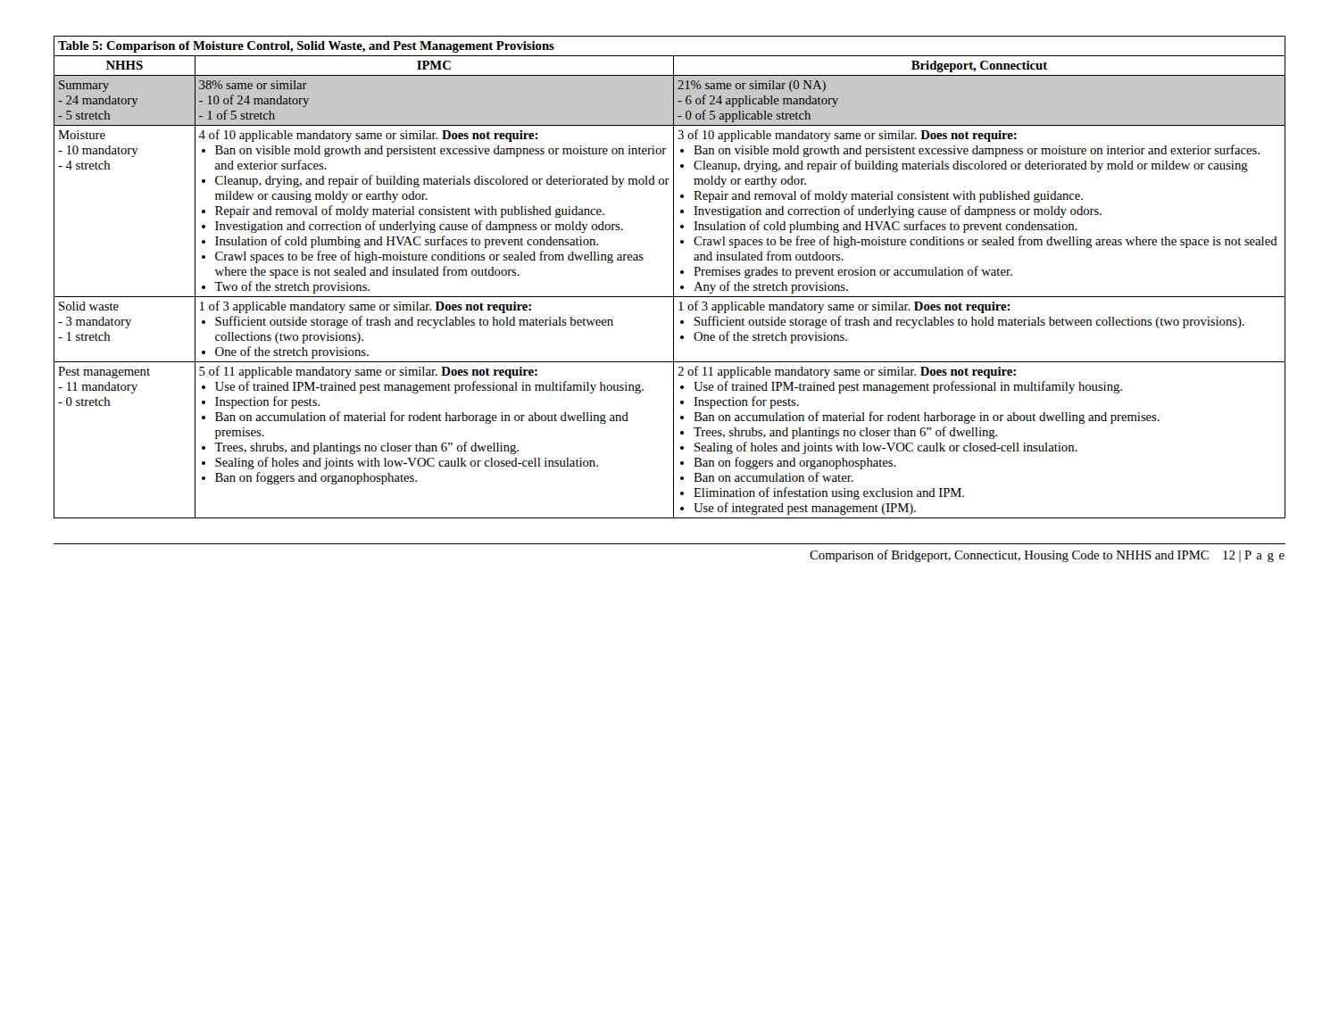Table 5: Comparison of Moisture Control, Solid Waste, and Pest Management Provisions
| NHHS | IPMC | Bridgeport, Connecticut |
| --- | --- | --- |
| Summary - 24 mandatory - 5 stretch | 38% same or similar - 10 of 24 mandatory - 1 of 5 stretch | 21% same or similar (0 NA) - 6 of 24 applicable mandatory - 0 of 5 applicable stretch |
| Moisture - 10 mandatory - 4 stretch | 4 of 10 applicable mandatory same or similar. Does not require: Ban on visible mold growth and persistent excessive dampness or moisture on interior and exterior surfaces. Cleanup, drying, and repair of building materials discolored or deteriorated by mold or mildew or causing moldy or earthy odor. Repair and removal of moldy material consistent with published guidance. Investigation and correction of underlying cause of dampness or moldy odors. Insulation of cold plumbing and HVAC surfaces to prevent condensation. Crawl spaces to be free of high-moisture conditions or sealed from dwelling areas where the space is not sealed and insulated from outdoors. Two of the stretch provisions. | 3 of 10 applicable mandatory same or similar. Does not require: Ban on visible mold growth and persistent excessive dampness or moisture on interior and exterior surfaces. Cleanup, drying, and repair of building materials discolored or deteriorated by mold or mildew or causing moldy or earthy odor. Repair and removal of moldy material consistent with published guidance. Investigation and correction of underlying cause of dampness or moldy odors. Insulation of cold plumbing and HVAC surfaces to prevent condensation. Crawl spaces to be free of high-moisture conditions or sealed from dwelling areas where the space is not sealed and insulated from outdoors. Premises grades to prevent erosion or accumulation of water. Any of the stretch provisions. |
| Solid waste - 3 mandatory - 1 stretch | 1 of 3 applicable mandatory same or similar. Does not require: Sufficient outside storage of trash and recyclables to hold materials between collections (two provisions). One of the stretch provisions. | 1 of 3 applicable mandatory same or similar. Does not require: Sufficient outside storage of trash and recyclables to hold materials between collections (two provisions). One of the stretch provisions. |
| Pest management - 11 mandatory - 0 stretch | 5 of 11 applicable mandatory same or similar. Does not require: Use of trained IPM-trained pest management professional in multifamily housing. Inspection for pests. Ban on accumulation of material for rodent harborage in or about dwelling and premises. Trees, shrubs, and plantings no closer than 6” of dwelling. Sealing of holes and joints with low-VOC caulk or closed-cell insulation. Ban on foggers and organophosphates. | 2 of 11 applicable mandatory same or similar. Does not require: Use of trained IPM-trained pest management professional in multifamily housing. Inspection for pests. Ban on accumulation of material for rodent harborage in or about dwelling and premises. Trees, shrubs, and plantings no closer than 6” of dwelling. Sealing of holes and joints with low-VOC caulk or closed-cell insulation. Ban on foggers and organophosphates. Ban on accumulation of water. Elimination of infestation using exclusion and IPM. Use of integrated pest management (IPM). |
Comparison of Bridgeport, Connecticut, Housing Code to NHHS and IPMC 12 | P a g e